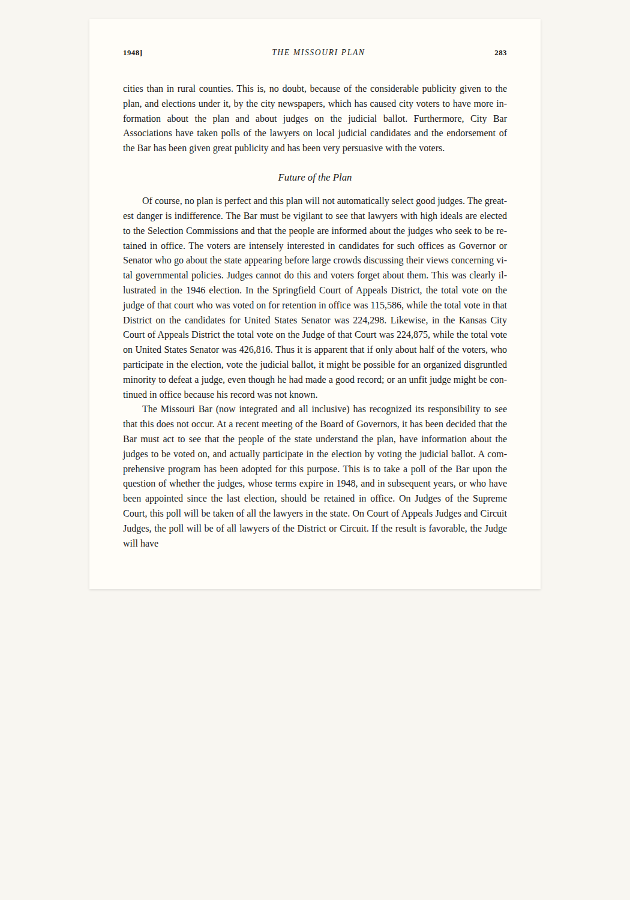1948]
The Missouri Plan
283
cities than in rural counties. This is, no doubt, because of the considerable publicity given to the plan, and elections under it, by the city newspapers, which has caused city voters to have more information about the plan and about judges on the judicial ballot. Furthermore, City Bar Associations have taken polls of the lawyers on local judicial candidates and the endorsement of the Bar has been given great publicity and has been very persuasive with the voters.
Future of the Plan
Of course, no plan is perfect and this plan will not automatically select good judges. The greatest danger is indifference. The Bar must be vigilant to see that lawyers with high ideals are elected to the Selection Commissions and that the people are informed about the judges who seek to be retained in office. The voters are intensely interested in candidates for such offices as Governor or Senator who go about the state appearing before large crowds discussing their views concerning vital governmental policies. Judges cannot do this and voters forget about them. This was clearly illustrated in the 1946 election. In the Springfield Court of Appeals District, the total vote on the judge of that court who was voted on for retention in office was 115,586, while the total vote in that District on the candidates for United States Senator was 224,298. Likewise, in the Kansas City Court of Appeals District the total vote on the Judge of that Court was 224,875, while the total vote on United States Senator was 426,816. Thus it is apparent that if only about half of the voters, who participate in the election, vote the judicial ballot, it might be possible for an organized disgruntled minority to defeat a judge, even though he had made a good record; or an unfit judge might be continued in office because his record was not known.
The Missouri Bar (now integrated and all inclusive) has recognized its responsibility to see that this does not occur. At a recent meeting of the Board of Governors, it has been decided that the Bar must act to see that the people of the state understand the plan, have information about the judges to be voted on, and actually participate in the election by voting the judicial ballot. A comprehensive program has been adopted for this purpose. This is to take a poll of the Bar upon the question of whether the judges, whose terms expire in 1948, and in subsequent years, or who have been appointed since the last election, should be retained in office. On Judges of the Supreme Court, this poll will be taken of all the lawyers in the state. On Court of Appeals Judges and Circuit Judges, the poll will be of all lawyers of the District or Circuit. If the result is favorable, the Judge will have